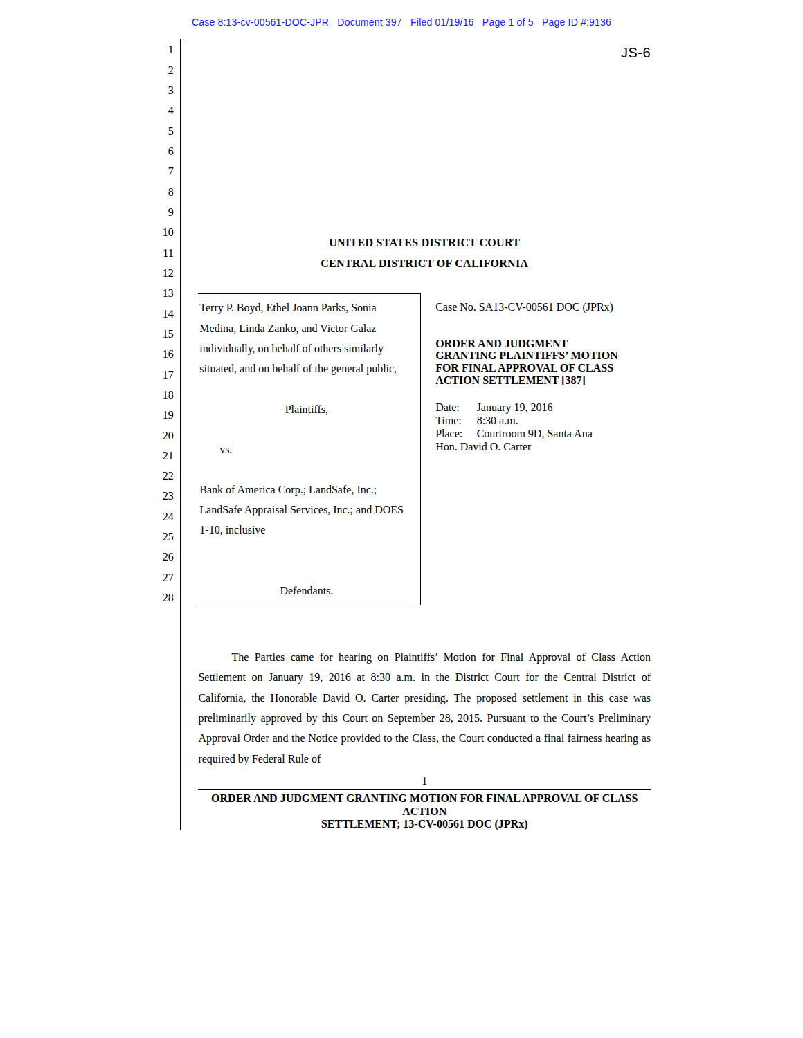Case 8:13-cv-00561-DOC-JPR Document 397 Filed 01/19/16 Page 1 of 5 Page ID #:9136
1
2
3
4
5
6
7
8
9
10
11
12
13
14
15
16
17
18
19
20
21
22
23
24
25
26
27
28
JS-6
UNITED STATES DISTRICT COURT
CENTRAL DISTRICT OF CALIFORNIA
Terry P. Boyd, Ethel Joann Parks, Sonia Medina, Linda Zanko, and Victor Galaz individually, on behalf of others similarly situated, and on behalf of the general public,
Plaintiffs,
vs.
Bank of America Corp.; LandSafe, Inc.; LandSafe Appraisal Services, Inc.; and DOES 1-10, inclusive
Defendants.
Case No. SA13-CV-00561 DOC (JPRx)
ORDER AND JUDGMENT
GRANTING PLAINTIFFS’ MOTION
FOR FINAL APPROVAL OF CLASS
ACTION SETTLEMENT [387]
Date: January 19, 2016
Time: 8:30 a.m.
Place: Courtroom 9D, Santa Ana
Hon. David O. Carter
The Parties came for hearing on Plaintiffs’ Motion for Final Approval of Class Action Settlement on January 19, 2016 at 8:30 a.m. in the District Court for the Central District of California, the Honorable David O. Carter presiding. The proposed settlement in this case was preliminarily approved by this Court on September 28, 2015. Pursuant to the Court’s Preliminary Approval Order and the Notice provided to the Class, the Court conducted a final fairness hearing as required by Federal Rule of
1
ORDER AND JUDGMENT GRANTING MOTION FOR FINAL APPROVAL OF CLASS ACTION
SETTLEMENT; 13-CV-00561 DOC (JPRx)